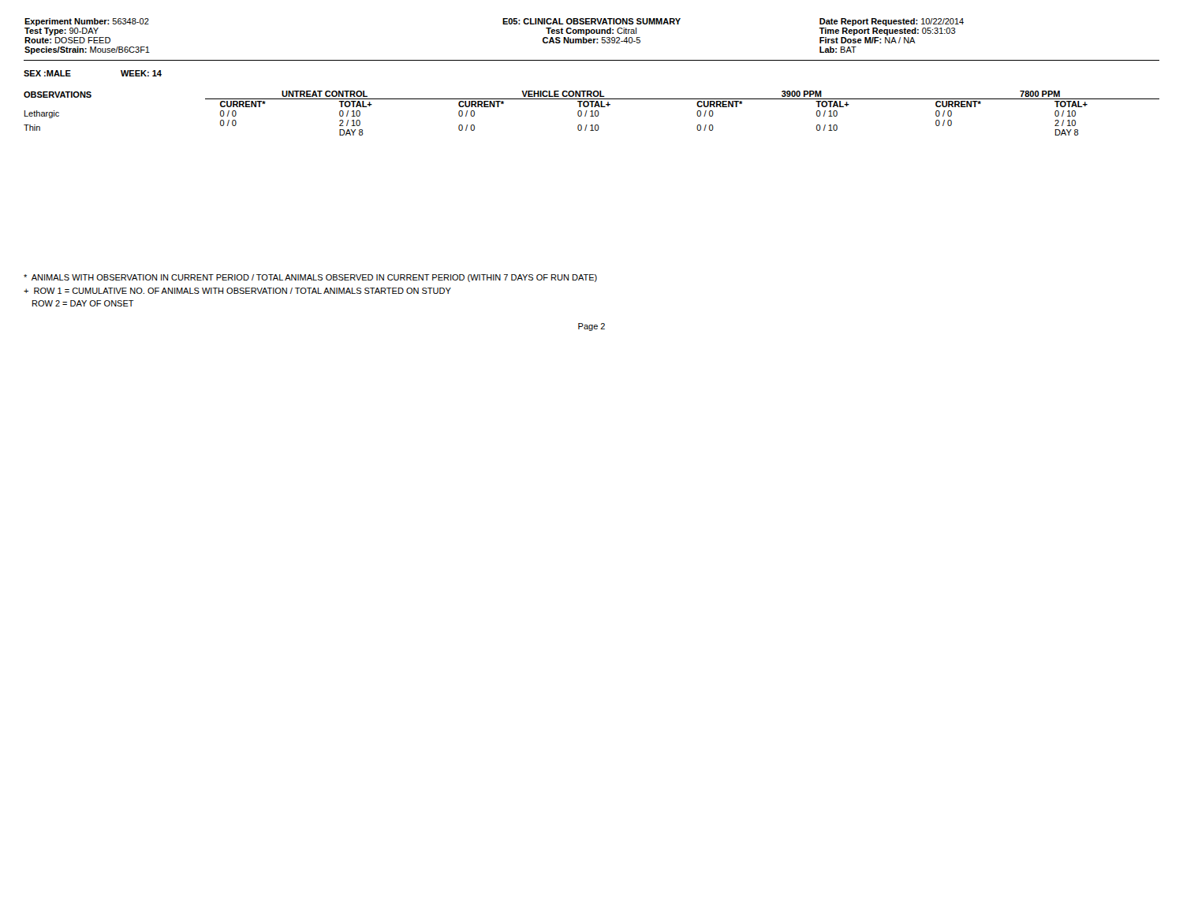| Experiment Number: 56348-02 Test Type: 90-DAY Route: DOSED FEED Species/Strain: Mouse/B6C3F1 | E05: CLINICAL OBSERVATIONS SUMMARY Test Compound: Citral CAS Number: 5392-40-5 | Date Report Requested: 10/22/2014 Time Report Requested: 05:31:03 First Dose M/F: NA / NA Lab: BAT |
SEX :MALE WEEK: 14
| OBSERVATIONS | UNTREAT CONTROL | VEHICLE CONTROL | 3900 PPM | 7800 PPM |
| | / CURRENT* / TOTAL+ / | / CURRENT* / TOTAL+ / | / CURRENT* / TOTAL+ / | / CURRENT* / TOTAL+ / |
| Lethargic | / 0 / 0 / 0 / 10 / | / 0 / 0 / 0 / 10 / | / 0 / 0 / 0 / 10 / | / 0 / 0 / 0 / 10 / |
| Thin | / 0 / 0 / 2 / 10 DAY 8 / | / 0 / 0 / 0 / 10 / | / 0 / 0 / 0 / 10 / | / 0 / 0 / 2 / 10 DAY 8 / |
* ANIMALS WITH OBSERVATION IN CURRENT PERIOD / TOTAL ANIMALS OBSERVED IN CURRENT PERIOD (WITHIN 7 DAYS OF RUN DATE)
+ ROW 1 = CUMULATIVE NO. OF ANIMALS WITH OBSERVATION / TOTAL ANIMALS STARTED ON STUDY
ROW 2 = DAY OF ONSET
Page 2